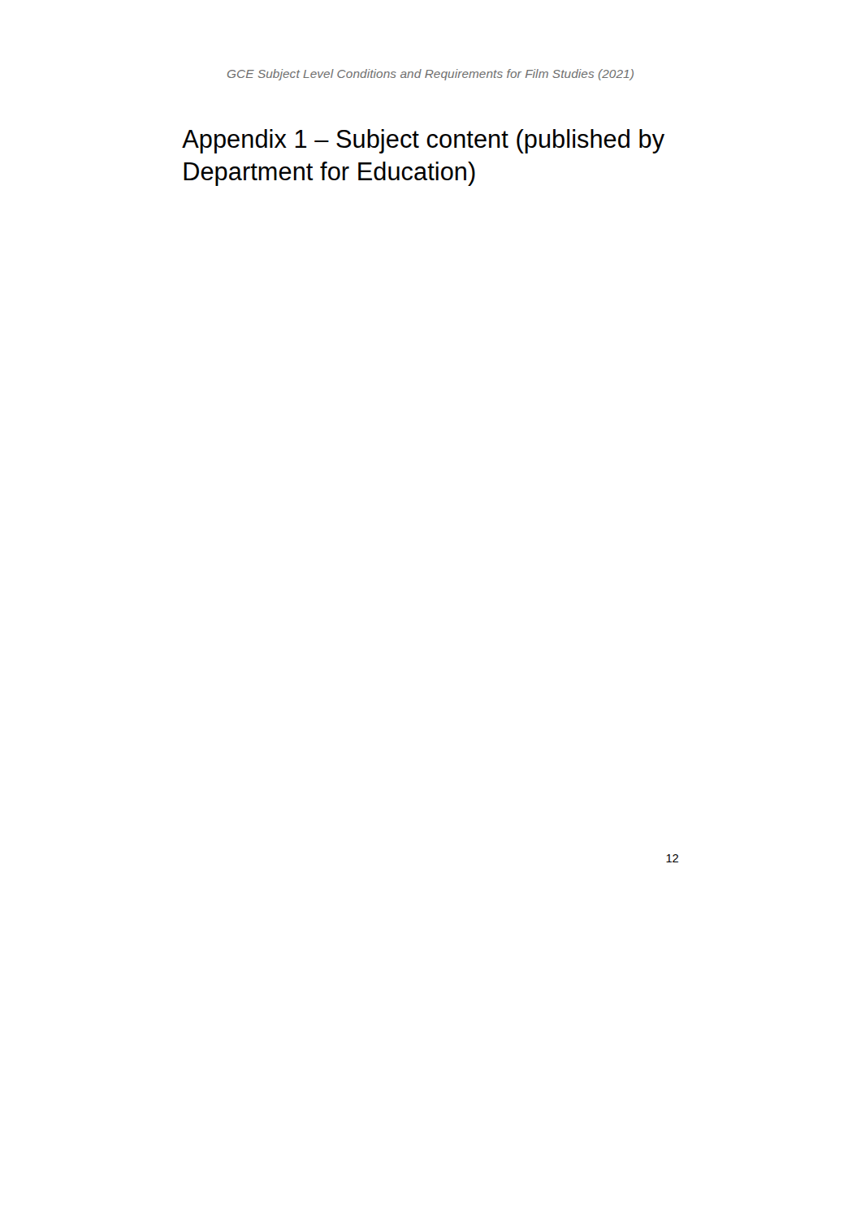GCE Subject Level Conditions and Requirements for Film Studies (2021)
Appendix 1 – Subject content (published by Department for Education)
12